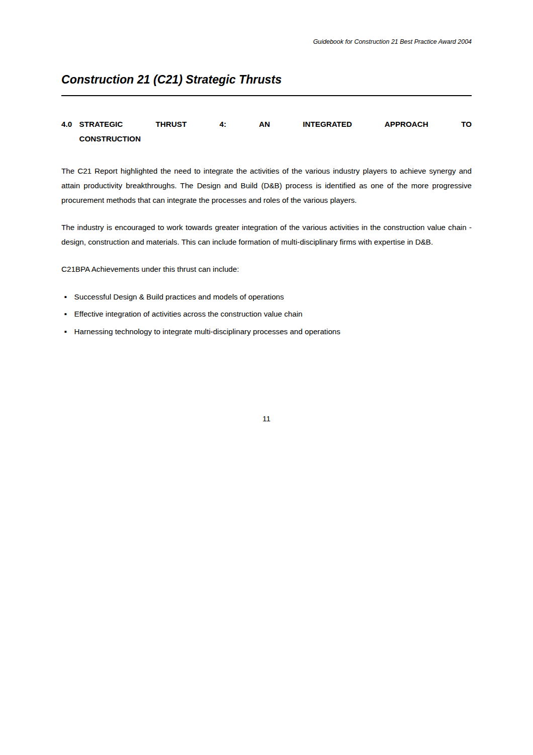Guidebook for Construction 21 Best Practice Award 2004
Construction 21 (C21) Strategic Thrusts
4.0 STRATEGIC THRUST 4: AN INTEGRATED APPROACH TO CONSTRUCTION
The C21 Report highlighted the need to integrate the activities of the various industry players to achieve synergy and attain productivity breakthroughs. The Design and Build (D&B) process is identified as one of the more progressive procurement methods that can integrate the processes and roles of the various players.
The industry is encouraged to work towards greater integration of the various activities in the construction value chain - design, construction and materials. This can include formation of multi-disciplinary firms with expertise in D&B.
C21BPA Achievements under this thrust can include:
Successful Design & Build practices and models of operations
Effective integration of activities across the construction value chain
Harnessing technology to integrate multi-disciplinary processes and operations
11